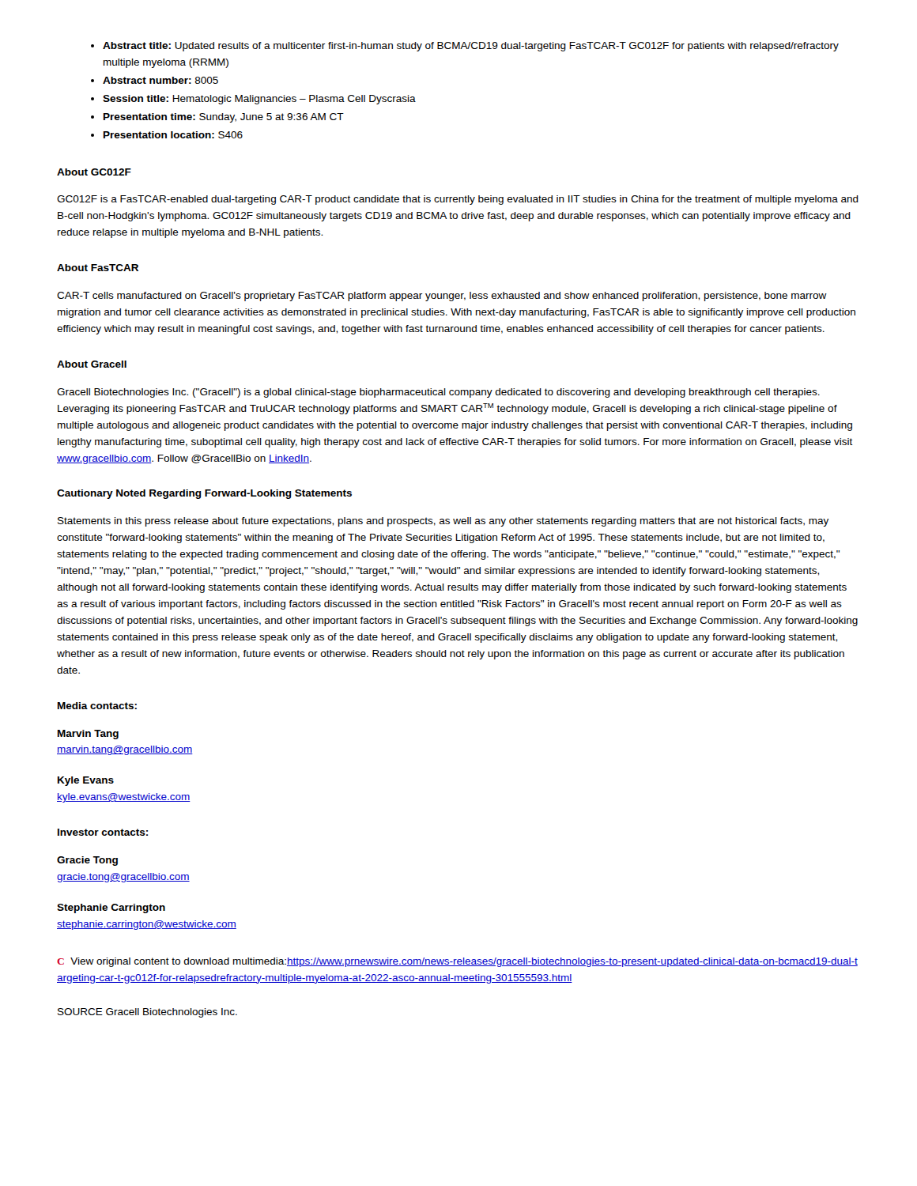Abstract title: Updated results of a multicenter first-in-human study of BCMA/CD19 dual-targeting FasTCAR-T GC012F for patients with relapsed/refractory multiple myeloma (RRMM)
Abstract number: 8005
Session title: Hematologic Malignancies – Plasma Cell Dyscrasia
Presentation time: Sunday, June 5 at 9:36 AM CT
Presentation location: S406
About GC012F
GC012F is a FasTCAR-enabled dual-targeting CAR-T product candidate that is currently being evaluated in IIT studies in China for the treatment of multiple myeloma and B-cell non-Hodgkin's lymphoma. GC012F simultaneously targets CD19 and BCMA to drive fast, deep and durable responses, which can potentially improve efficacy and reduce relapse in multiple myeloma and B-NHL patients.
About FasTCAR
CAR-T cells manufactured on Gracell's proprietary FasTCAR platform appear younger, less exhausted and show enhanced proliferation, persistence, bone marrow migration and tumor cell clearance activities as demonstrated in preclinical studies. With next-day manufacturing, FasTCAR is able to significantly improve cell production efficiency which may result in meaningful cost savings, and, together with fast turnaround time, enables enhanced accessibility of cell therapies for cancer patients.
About Gracell
Gracell Biotechnologies Inc. ("Gracell") is a global clinical-stage biopharmaceutical company dedicated to discovering and developing breakthrough cell therapies. Leveraging its pioneering FasTCAR and TruUCAR technology platforms and SMART CARTM technology module, Gracell is developing a rich clinical-stage pipeline of multiple autologous and allogeneic product candidates with the potential to overcome major industry challenges that persist with conventional CAR-T therapies, including lengthy manufacturing time, suboptimal cell quality, high therapy cost and lack of effective CAR-T therapies for solid tumors. For more information on Gracell, please visit www.gracellbio.com. Follow @GracellBio on LinkedIn.
Cautionary Noted Regarding Forward-Looking Statements
Statements in this press release about future expectations, plans and prospects, as well as any other statements regarding matters that are not historical facts, may constitute "forward-looking statements" within the meaning of The Private Securities Litigation Reform Act of 1995. These statements include, but are not limited to, statements relating to the expected trading commencement and closing date of the offering. The words "anticipate," "believe," "continue," "could," "estimate," "expect," "intend," "may," "plan," "potential," "predict," "project," "should," "target," "will," "would" and similar expressions are intended to identify forward-looking statements, although not all forward-looking statements contain these identifying words. Actual results may differ materially from those indicated by such forward-looking statements as a result of various important factors, including factors discussed in the section entitled "Risk Factors" in Gracell's most recent annual report on Form 20-F as well as discussions of potential risks, uncertainties, and other important factors in Gracell's subsequent filings with the Securities and Exchange Commission. Any forward-looking statements contained in this press release speak only as of the date hereof, and Gracell specifically disclaims any obligation to update any forward-looking statement, whether as a result of new information, future events or otherwise. Readers should not rely upon the information on this page as current or accurate after its publication date.
Media contacts:
Marvin Tang marvin.tang@gracellbio.com
Kyle Evans kyle.evans@westwicke.com
Investor contacts:
Gracie Tong gracie.tong@gracellbio.com
Stephanie Carrington stephanie.carrington@westwicke.com
C View original content to download multimedia:https://www.prnewswire.com/news-releases/gracell-biotechnologies-to-present-updated-clinical-data-on-bcmacd19-dual-targeting-car-t-gc012f-for-relapsedrefractory-multiple-myeloma-at-2022-asco-annual-meeting-301555593.html
SOURCE Gracell Biotechnologies Inc.